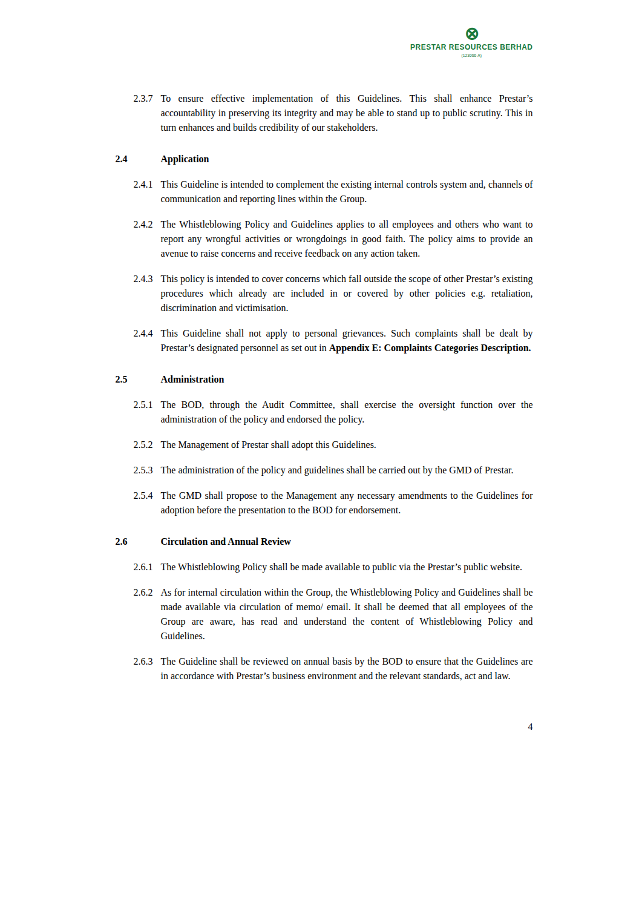⊗
PRESTAR RESOURCES BERHAD
(123066-A)
2.3.7
To ensure effective implementation of this Guidelines. This shall enhance Prestar’s accountability in preserving its integrity and may be able to stand up to public scrutiny. This in turn enhances and builds credibility of our stakeholders.
2.4
Application
2.4.1
This Guideline is intended to complement the existing internal controls system and, channels of communication and reporting lines within the Group.
2.4.2
The Whistleblowing Policy and Guidelines applies to all employees and others who want to report any wrongful activities or wrongdoings in good faith. The policy aims to provide an avenue to raise concerns and receive feedback on any action taken.
2.4.3
This policy is intended to cover concerns which fall outside the scope of other Prestar’s existing procedures which already are included in or covered by other policies e.g. retaliation, discrimination and victimisation.
2.4.4
This Guideline shall not apply to personal grievances. Such complaints shall be dealt by Prestar’s designated personnel as set out in Appendix E: Complaints Categories Description.
2.5
Administration
2.5.1
The BOD, through the Audit Committee, shall exercise the oversight function over the administration of the policy and endorsed the policy.
2.5.2
The Management of Prestar shall adopt this Guidelines.
2.5.3
The administration of the policy and guidelines shall be carried out by the GMD of Prestar.
2.5.4
The GMD shall propose to the Management any necessary amendments to the Guidelines for adoption before the presentation to the BOD for endorsement.
2.6
Circulation and Annual Review
2.6.1
The Whistleblowing Policy shall be made available to public via the Prestar’s public website.
2.6.2
As for internal circulation within the Group, the Whistleblowing Policy and Guidelines shall be made available via circulation of memo/ email. It shall be deemed that all employees of the Group are aware, has read and understand the content of Whistleblowing Policy and Guidelines.
2.6.3
The Guideline shall be reviewed on annual basis by the BOD to ensure that the Guidelines are in accordance with Prestar’s business environment and the relevant standards, act and law.
4